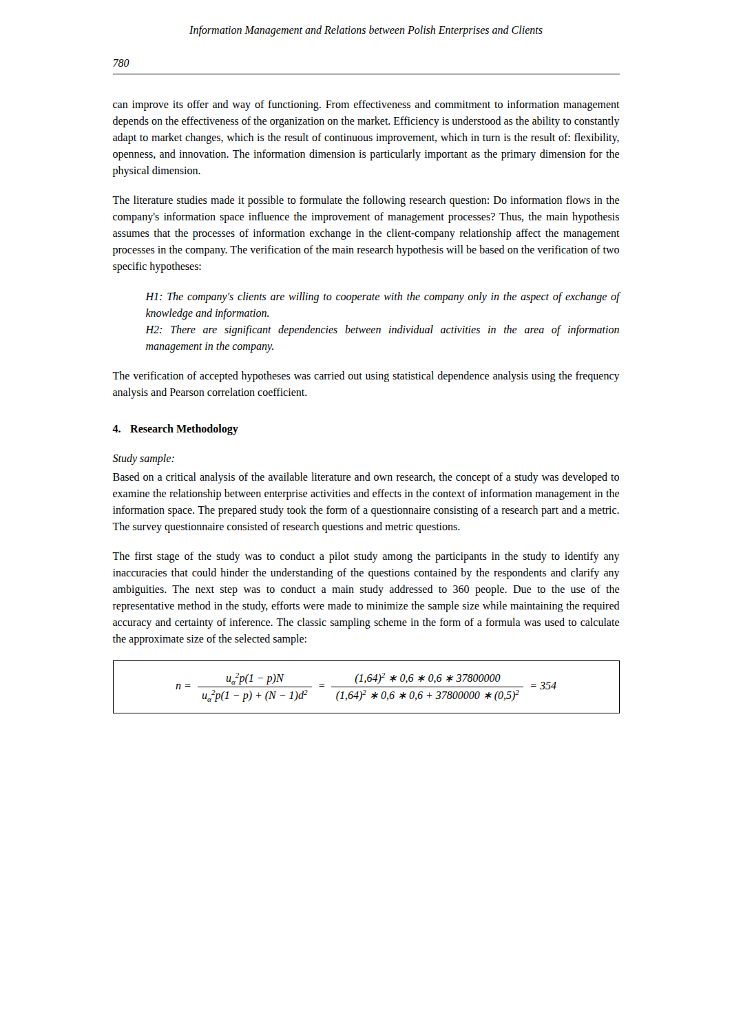Information Management and Relations between Polish Enterprises and Clients
780
can improve its offer and way of functioning. From effectiveness and commitment to information management depends on the effectiveness of the organization on the market. Efficiency is understood as the ability to constantly adapt to market changes, which is the result of continuous improvement, which in turn is the result of: flexibility, openness, and innovation. The information dimension is particularly important as the primary dimension for the physical dimension.
The literature studies made it possible to formulate the following research question: Do information flows in the company's information space influence the improvement of management processes? Thus, the main hypothesis assumes that the processes of information exchange in the client-company relationship affect the management processes in the company. The verification of the main research hypothesis will be based on the verification of two specific hypotheses:
H1: The company's clients are willing to cooperate with the company only in the aspect of exchange of knowledge and information.
H2: There are significant dependencies between individual activities in the area of information management in the company.
The verification of accepted hypotheses was carried out using statistical dependence analysis using the frequency analysis and Pearson correlation coefficient.
4. Research Methodology
Study sample:
Based on a critical analysis of the available literature and own research, the concept of a study was developed to examine the relationship between enterprise activities and effects in the context of information management in the information space. The prepared study took the form of a questionnaire consisting of a research part and a metric. The survey questionnaire consisted of research questions and metric questions.
The first stage of the study was to conduct a pilot study among the participants in the study to identify any inaccuracies that could hinder the understanding of the questions contained by the respondents and clarify any ambiguities. The next step was to conduct a main study addressed to 360 people. Due to the use of the representative method in the study, efforts were made to minimize the sample size while maintaining the required accuracy and certainty of inference. The classic sampling scheme in the form of a formula was used to calculate the approximate size of the selected sample:
n = uα2p(1 − p)N uα2p(1 − p) + (N − 1)d2 = (1,64)2 ∗ 0,6 ∗ 0,6 ∗ 37800000 (1,64)2 ∗ 0,6 ∗ 0,6 + 37800000 ∗ (0,5)2 = 354